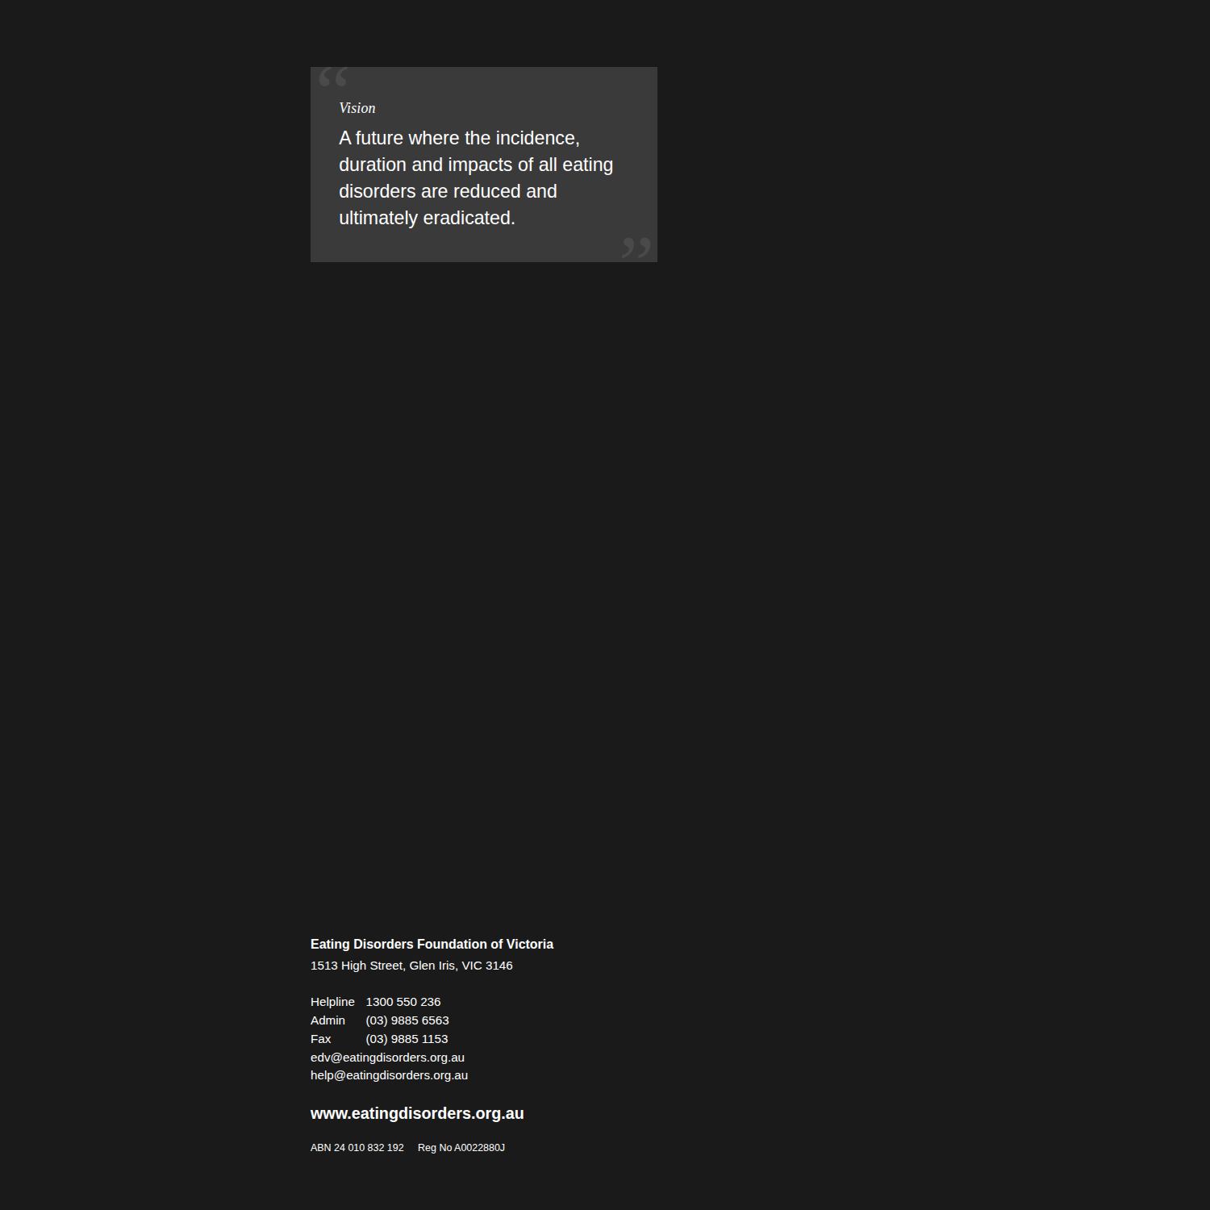“ ”
Vision
A future where the incidence, duration and impacts of all eating disorders are reduced and ultimately eradicated.
Eating Disorders Foundation of Victoria
1513 High Street, Glen Iris, VIC 3146
| Helpline | 1300 550 236 |
| Admin | (03) 9885 6563 |
| Fax | (03) 9885 1153 |
edv@eatingdisorders.org.au
help@eatingdisorders.org.au
www.eatingdisorders.org.au
ABN 24 010 832 192 Reg No A0022880J